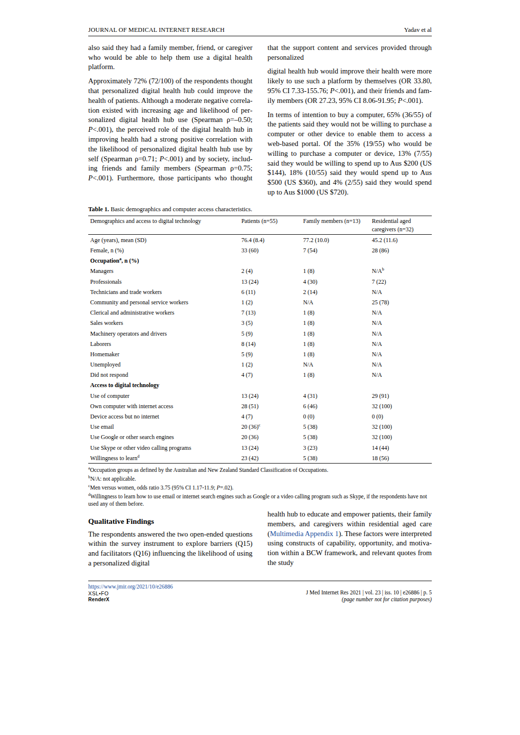JOURNAL OF MEDICAL INTERNET RESEARCH Yadav et al
also said they had a family member, friend, or caregiver who would be able to help them use a digital health platform.
Approximately 72% (72/100) of the respondents thought that personalized digital health hub could improve the health of patients. Although a moderate negative correlation existed with increasing age and likelihood of personalized digital health hub use (Spearman ρ=–0.50; P<.001), the perceived role of the digital health hub in improving health had a strong positive correlation with the likelihood of personalized digital health hub use by self (Spearman ρ=0.71; P<.001) and by society, including friends and family members (Spearman ρ=0.75; P<.001). Furthermore, those participants who thought that the support content and services provided through personalized
digital health hub would improve their health were more likely to use such a platform by themselves (OR 33.80, 95% CI 7.33-155.76; P<.001), and their friends and family members (OR 27.23, 95% CI 8.06-91.95; P<.001).
In terms of intention to buy a computer, 65% (36/55) of the patients said they would not be willing to purchase a computer or other device to enable them to access a web-based portal. Of the 35% (19/55) who would be willing to purchase a computer or device, 13% (7/55) said they would be willing to spend up to Aus $200 (US $144), 18% (10/55) said they would spend up to Aus $500 (US $360), and 4% (2/55) said they would spend up to Aus $1000 (US $720).
Table 1. Basic demographics and computer access characteristics.
| Demographics and access to digital technology | Patients (n=55) | Family members (n=13) | Residential aged caregivers (n=32) |
| --- | --- | --- | --- |
| Age (years), mean (SD) | 76.4 (8.4) | 77.2 (10.0) | 45.2 (11.6) |
| Female, n (%) | 33 (60) | 7 (54) | 28 (86) |
| Occupation a , n (%) | | | |
| Managers | 2 (4) | 1 (8) | N/A b |
| Professionals | 13 (24) | 4 (30) | 7 (22) |
| Technicians and trade workers | 6 (11) | 2 (14) | N/A |
| Community and personal service workers | 1 (2) | N/A | 25 (78) |
| Clerical and administrative workers | 7 (13) | 1 (8) | N/A |
| Sales workers | 3 (5) | 1 (8) | N/A |
| Machinery operators and drivers | 5 (9) | 1 (8) | N/A |
| Laborers | 8 (14) | 1 (8) | N/A |
| Homemaker | 5 (9) | 1 (8) | N/A |
| Unemployed | 1 (2) | N/A | N/A |
| Did not respond | 4 (7) | 1 (8) | N/A |
| Access to digital technology | | | |
| Use of computer | 13 (24) | 4 (31) | 29 (91) |
| Own computer with internet access | 28 (51) | 6 (46) | 32 (100) |
| Device access but no internet | 4 (7) | 0 (0) | 0 (0) |
| Use email | 20 (36) c | 5 (38) | 32 (100) |
| Use Google or other search engines | 20 (36) | 5 (38) | 32 (100) |
| Use Skype or other video calling programs | 13 (24) | 3 (23) | 14 (44) |
| Willingness to learn d | 23 (42) | 5 (38) | 18 (56) |
aOccupation groups as defined by the Australian and New Zealand Standard Classification of Occupations.
bN/A: not applicable.
cMen versus women, odds ratio 3.75 (95% CI 1.17-11.9; P=.02).
dWillingness to learn how to use email or internet search engines such as Google or a video calling program such as Skype, if the respondents have not used any of them before.
Qualitative Findings
The respondents answered the two open-ended questions within the survey instrument to explore barriers (Q15) and facilitators (Q16) influencing the likelihood of using a personalized digital
health hub to educate and empower patients, their family members, and caregivers within residential aged care (Multimedia Appendix 1). These factors were interpreted using constructs of capability, opportunity, and motivation within a BCW framework, and relevant quotes from the study
https://www.jmir.org/2021/10/e26886
XSL•FO
RenderX
J Med Internet Res 2021 | vol. 23 | iss. 10 | e26886 | p. 5
(page number not for citation purposes)